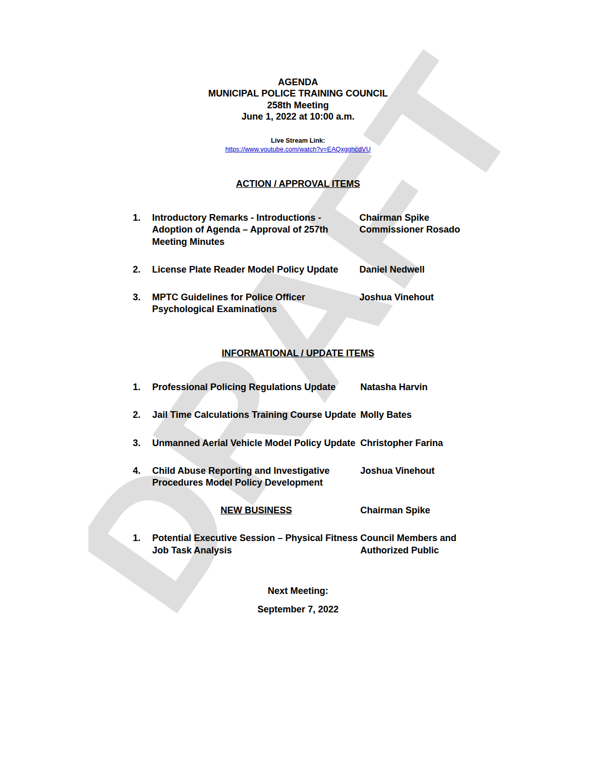DRAFT
AGENDA
MUNICIPAL POLICE TRAINING COUNCIL
258th Meeting
June 1, 2022 at 10:00 a.m.
Live Stream Link:
https://www.youtube.com/watch?v=EAQxgghcdVU
ACTION / APPROVAL ITEMS
| 1. | Introductory Remarks - Introductions - Adoption of Agenda – Approval of 257th Meeting Minutes | Chairman Spike Commissioner Rosado |
| 2. | License Plate Reader Model Policy Update | Daniel Nedwell |
| 3. | MPTC Guidelines for Police Officer Psychological Examinations | Joshua Vinehout |
INFORMATIONAL / UPDATE ITEMS
| 1. | Professional Policing Regulations Update | Natasha Harvin |
| 2. | Jail Time Calculations Training Course Update | Molly Bates |
| 3. | Unmanned Aerial Vehicle Model Policy Update | Christopher Farina |
| 4. | Child Abuse Reporting and Investigative Procedures Model Policy Development | Joshua Vinehout |
| | NEW BUSINESS | Chairman Spike |
| 1. | Potential Executive Session – Physical Fitness Job Task Analysis | Council Members and Authorized Public |
Next Meeting:
September 7, 2022